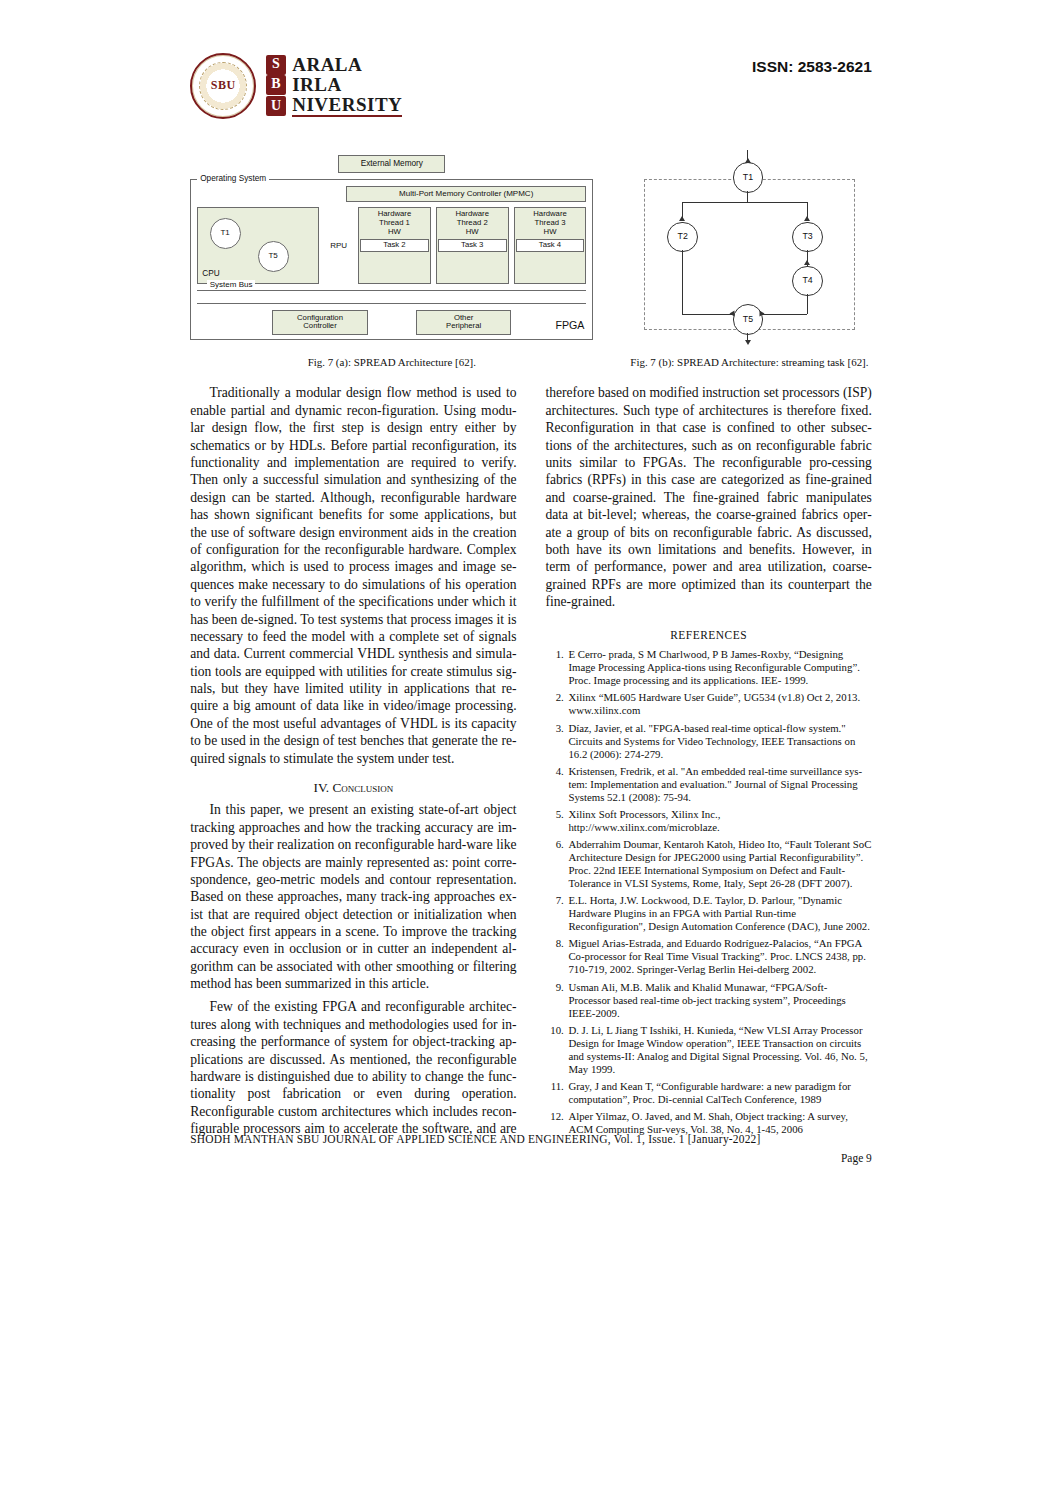SARALA
BIRLA
UNIVERSITY
ISSN: 2583-2621
External Memory
Operating System
Multi-Port Memory Controller (MPMC)
T1
T5
CPU
RPU
Hardware
Thread 1
HW
Task 2
Hardware
Thread 2
HW
Task 3
Hardware
Thread 3
HW
Task 4
System Bus
Configuration
Controller
Other
Peripheral
FPGA
T1
T2
T3
T4
T5
Fig. 7 (a): SPREAD Architecture [62].
Fig. 7 (b): SPREAD Architecture: streaming task [62].
Traditionally a modular design flow method is used to enable partial and dynamic recon-figuration. Using modular design flow, the first step is design entry either by schematics or by HDLs. Before partial reconfiguration, its functionality and implementation are required to verify. Then only a successful simulation and synthesizing of the design can be started. Although, reconfigurable hardware has shown significant benefits for some applications, but the use of software design environment aids in the creation of configuration for the reconfigurable hardware. Complex algorithm, which is used to process images and image sequences make necessary to do simulations of his operation to verify the fulfillment of the specifications under which it has been de-signed. To test systems that process images it is necessary to feed the model with a complete set of signals and data. Current commercial VHDL synthesis and simulation tools are equipped with utilities for create stimulus signals, but they have limited utility in applications that require a big amount of data like in video/image processing. One of the most useful advantages of VHDL is its capacity to be used in the design of test benches that generate the required signals to stimulate the system under test.
IV. Conclusion
In this paper, we present an existing state-of-art object tracking approaches and how the tracking accuracy are improved by their realization on reconfigurable hard-ware like FPGAs. The objects are mainly represented as: point correspondence, geo-metric models and contour representation. Based on these approaches, many track-ing approaches exist that are required object detection or initialization when the object first appears in a scene. To improve the tracking accuracy even in occlusion or in cutter an independent algorithm can be associated with other smoothing or filtering method has been summarized in this article.
Few of the existing FPGA and reconfigurable architectures along with techniques and methodologies used for increasing the performance of system for object-tracking applications are discussed. As mentioned, the reconfigurable hardware is distinguished due to ability to change the functionality post fabrication or even during operation. Reconfigurable custom architectures which includes reconfigurable processors aim to accelerate the software, and are therefore based on modified instruction set processors (ISP) architectures. Such type of architectures is therefore fixed. Reconfiguration in that case is confined to other subsections of the architectures, such as on reconfigurable fabric units similar to FPGAs. The reconfigurable pro-cessing fabrics (RPFs) in this case are categorized as fine-grained and coarse-grained. The fine-grained fabric manipulates data at bit-level; whereas, the coarse-grained fabrics operate a group of bits on reconfigurable fabric. As discussed, both have its own limitations and benefits. However, in term of performance, power and area utilization, coarse-grained RPFs are more optimized than its counterpart the fine-grained.
REFERENCES
E Cerro- prada, S M Charlwood, P B James-Roxby, “Designing Image Processing Applica-tions using Reconfigurable Computing”. Proc. Image processing and its applications. IEE- 1999.
Xilinx “ML605 Hardware User Guide”, UG534 (v1.8) Oct 2, 2013. www.xilinx.com
Díaz, Javier, et al. "FPGA-based real-time optical-flow system." Circuits and Systems for Video Technology, IEEE Transactions on 16.2 (2006): 274-279.
Kristensen, Fredrik, et al. "An embedded real-time surveillance system: Implementation and evaluation." Journal of Signal Processing Systems 52.1 (2008): 75-94.
Xilinx Soft Processors, Xilinx Inc., http://www.xilinx.com/microblaze.
Abderrahim Doumar, Kentaroh Katoh, Hideo Ito, “Fault Tolerant SoC Architecture Design for JPEG2000 using Partial Reconfigurability”. Proc. 22nd IEEE International Symposium on Defect and Fault-Tolerance in VLSI Systems, Rome, Italy, Sept 26-28 (DFT 2007).
E.L. Horta, J.W. Lockwood, D.E. Taylor, D. Parlour, "Dynamic Hardware Plugins in an FPGA with Partial Run-time Reconfiguration", Design Automation Conference (DAC), June 2002.
Miguel Arias-Estrada, and Eduardo Rodríguez-Palacios, “An FPGA Co-processor for Real Time Visual Tracking”. Proc. LNCS 2438, pp. 710-719, 2002. Springer-Verlag Berlin Hei-delberg 2002.
Usman Ali, M.B. Malik and Khalid Munawar, “FPGA/Soft- Processor based real-time ob-ject tracking system”, Proceedings IEEE-2009.
D. J. Li, L Jiang T Isshiki, H. Kunieda, “New VLSI Array Processor Design for Image Window operation”, IEEE Transaction on circuits and systems-II: Analog and Digital Signal Processing. Vol. 46, No. 5, May 1999.
Gray, J and Kean T, “Configurable hardware: a new paradigm for computation”, Proc. Di-cennial CalTech Conference, 1989
Alper Yilmaz, O. Javed, and M. Shah, Object tracking: A survey, ACM Computing Sur-veys, Vol. 38, No. 4, 1-45, 2006
SHODH MANTHAN SBU JOURNAL OF APPLIED SCIENCE AND ENGINEERING, Vol. 1, Issue. 1 [January-2022]
Page 9